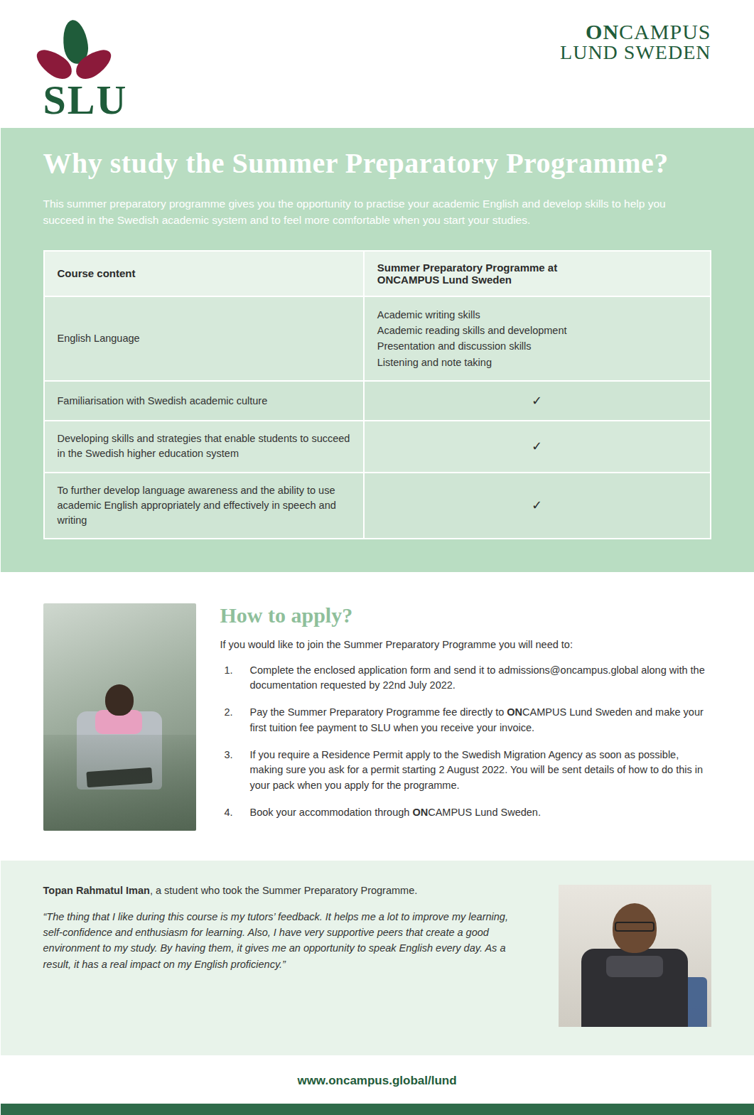SLU
ONCAMPUS
LUND SWEDEN
Why study the Summer Preparatory Programme?
This summer preparatory programme gives you the opportunity to practise your academic English and develop skills to help you succeed in the Swedish academic system and to feel more comfortable when you start your studies.
| Course content | Summer Preparatory Programme at ON CAMPUS Lund Sweden |
| --- | --- |
| English Language | Academic writing skills Academic reading skills and development Presentation and discussion skills Listening and note taking |
| Familiarisation with Swedish academic culture | ✓ |
| Developing skills and strategies that enable students to succeed in the Swedish higher education system | ✓ |
| To further develop language awareness and the ability to use academic English appropriately and effectively in speech and writing | ✓ |
How to apply?
If you would like to join the Summer Preparatory Programme you will need to:
Complete the enclosed application form and send it to admissions@oncampus.global along with the documentation requested by 22nd July 2022.
Pay the Summer Preparatory Programme fee directly to ONCAMPUS Lund Sweden and make your first tuition fee payment to SLU when you receive your invoice.
If you require a Residence Permit apply to the Swedish Migration Agency as soon as possible, making sure you ask for a permit starting 2 August 2022. You will be sent details of how to do this in your pack when you apply for the programme.
Book your accommodation through ONCAMPUS Lund Sweden.
Topan Rahmatul Iman, a student who took the Summer Preparatory Programme.
“The thing that I like during this course is my tutors’ feedback. It helps me a lot to improve my learning, self-confidence and enthusiasm for learning. Also, I have very supportive peers that create a good environment to my study. By having them, it gives me an opportunity to speak English every day. As a result, it has a real impact on my English proficiency.”
www.oncampus.global/lund